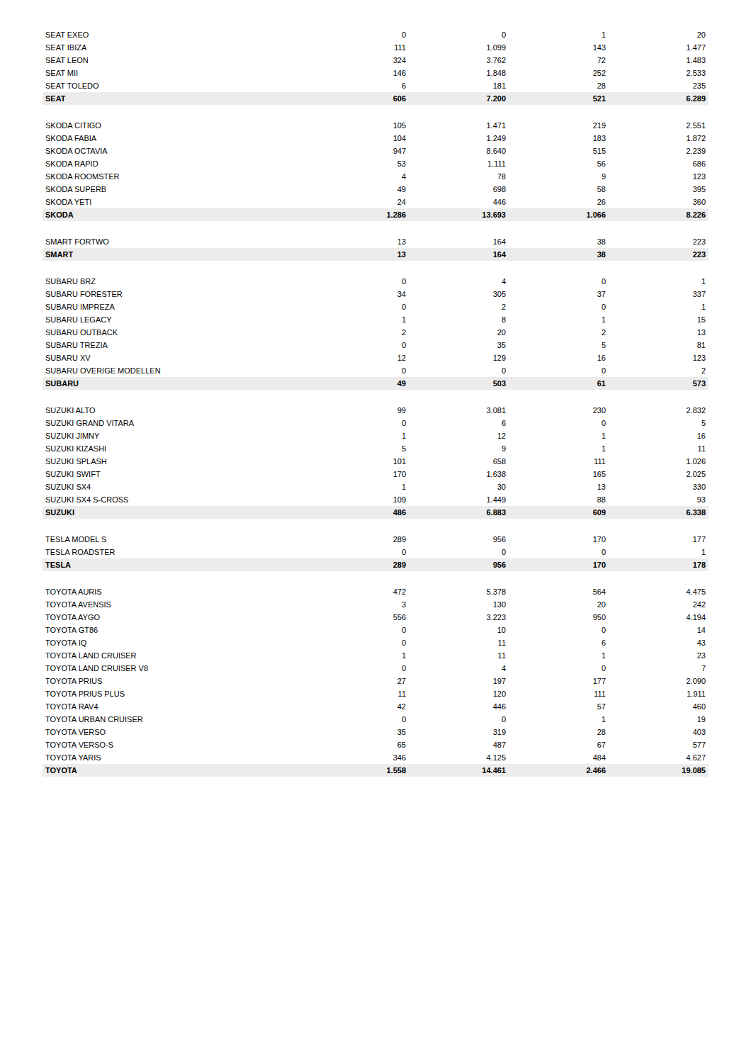| SEAT EXEO | 0 | 0 | 1 | 20 |
| SEAT IBIZA | 111 | 1.099 | 143 | 1.477 |
| SEAT LEON | 324 | 3.762 | 72 | 1.483 |
| SEAT MII | 146 | 1.848 | 252 | 2.533 |
| SEAT TOLEDO | 6 | 181 | 28 | 235 |
| SEAT | 606 | 7.200 | 521 | 6.289 |
| SKODA CITIGO | 105 | 1.471 | 219 | 2.551 |
| SKODA FABIA | 104 | 1.249 | 183 | 1.872 |
| SKODA OCTAVIA | 947 | 8.640 | 515 | 2.239 |
| SKODA RAPID | 53 | 1.111 | 56 | 686 |
| SKODA ROOMSTER | 4 | 78 | 9 | 123 |
| SKODA SUPERB | 49 | 698 | 58 | 395 |
| SKODA YETI | 24 | 446 | 26 | 360 |
| SKODA | 1.286 | 13.693 | 1.066 | 8.226 |
| SMART FORTWO | 13 | 164 | 38 | 223 |
| SMART | 13 | 164 | 38 | 223 |
| SUBARU BRZ | 0 | 4 | 0 | 1 |
| SUBARU FORESTER | 34 | 305 | 37 | 337 |
| SUBARU IMPREZA | 0 | 2 | 0 | 1 |
| SUBARU LEGACY | 1 | 8 | 1 | 15 |
| SUBARU OUTBACK | 2 | 20 | 2 | 13 |
| SUBARU TREZIA | 0 | 35 | 5 | 81 |
| SUBARU XV | 12 | 129 | 16 | 123 |
| SUBARU OVERIGE MODELLEN | 0 | 0 | 0 | 2 |
| SUBARU | 49 | 503 | 61 | 573 |
| SUZUKI ALTO | 99 | 3.081 | 230 | 2.832 |
| SUZUKI GRAND VITARA | 0 | 6 | 0 | 5 |
| SUZUKI JIMNY | 1 | 12 | 1 | 16 |
| SUZUKI KIZASHI | 5 | 9 | 1 | 11 |
| SUZUKI SPLASH | 101 | 658 | 111 | 1.026 |
| SUZUKI SWIFT | 170 | 1.638 | 165 | 2.025 |
| SUZUKI SX4 | 1 | 30 | 13 | 330 |
| SUZUKI SX4 S-CROSS | 109 | 1.449 | 88 | 93 |
| SUZUKI | 486 | 6.883 | 609 | 6.338 |
| TESLA MODEL S | 289 | 956 | 170 | 177 |
| TESLA ROADSTER | 0 | 0 | 0 | 1 |
| TESLA | 289 | 956 | 170 | 178 |
| TOYOTA AURIS | 472 | 5.378 | 564 | 4.475 |
| TOYOTA AVENSIS | 3 | 130 | 20 | 242 |
| TOYOTA AYGO | 556 | 3.223 | 950 | 4.194 |
| TOYOTA GT86 | 0 | 10 | 0 | 14 |
| TOYOTA IQ | 0 | 11 | 6 | 43 |
| TOYOTA LAND CRUISER | 1 | 11 | 1 | 23 |
| TOYOTA LAND CRUISER V8 | 0 | 4 | 0 | 7 |
| TOYOTA PRIUS | 27 | 197 | 177 | 2.090 |
| TOYOTA PRIUS PLUS | 11 | 120 | 111 | 1.911 |
| TOYOTA RAV4 | 42 | 446 | 57 | 460 |
| TOYOTA URBAN CRUISER | 0 | 0 | 1 | 19 |
| TOYOTA VERSO | 35 | 319 | 28 | 403 |
| TOYOTA VERSO-S | 65 | 487 | 67 | 577 |
| TOYOTA YARIS | 346 | 4.125 | 484 | 4.627 |
| TOYOTA | 1.558 | 14.461 | 2.466 | 19.085 |